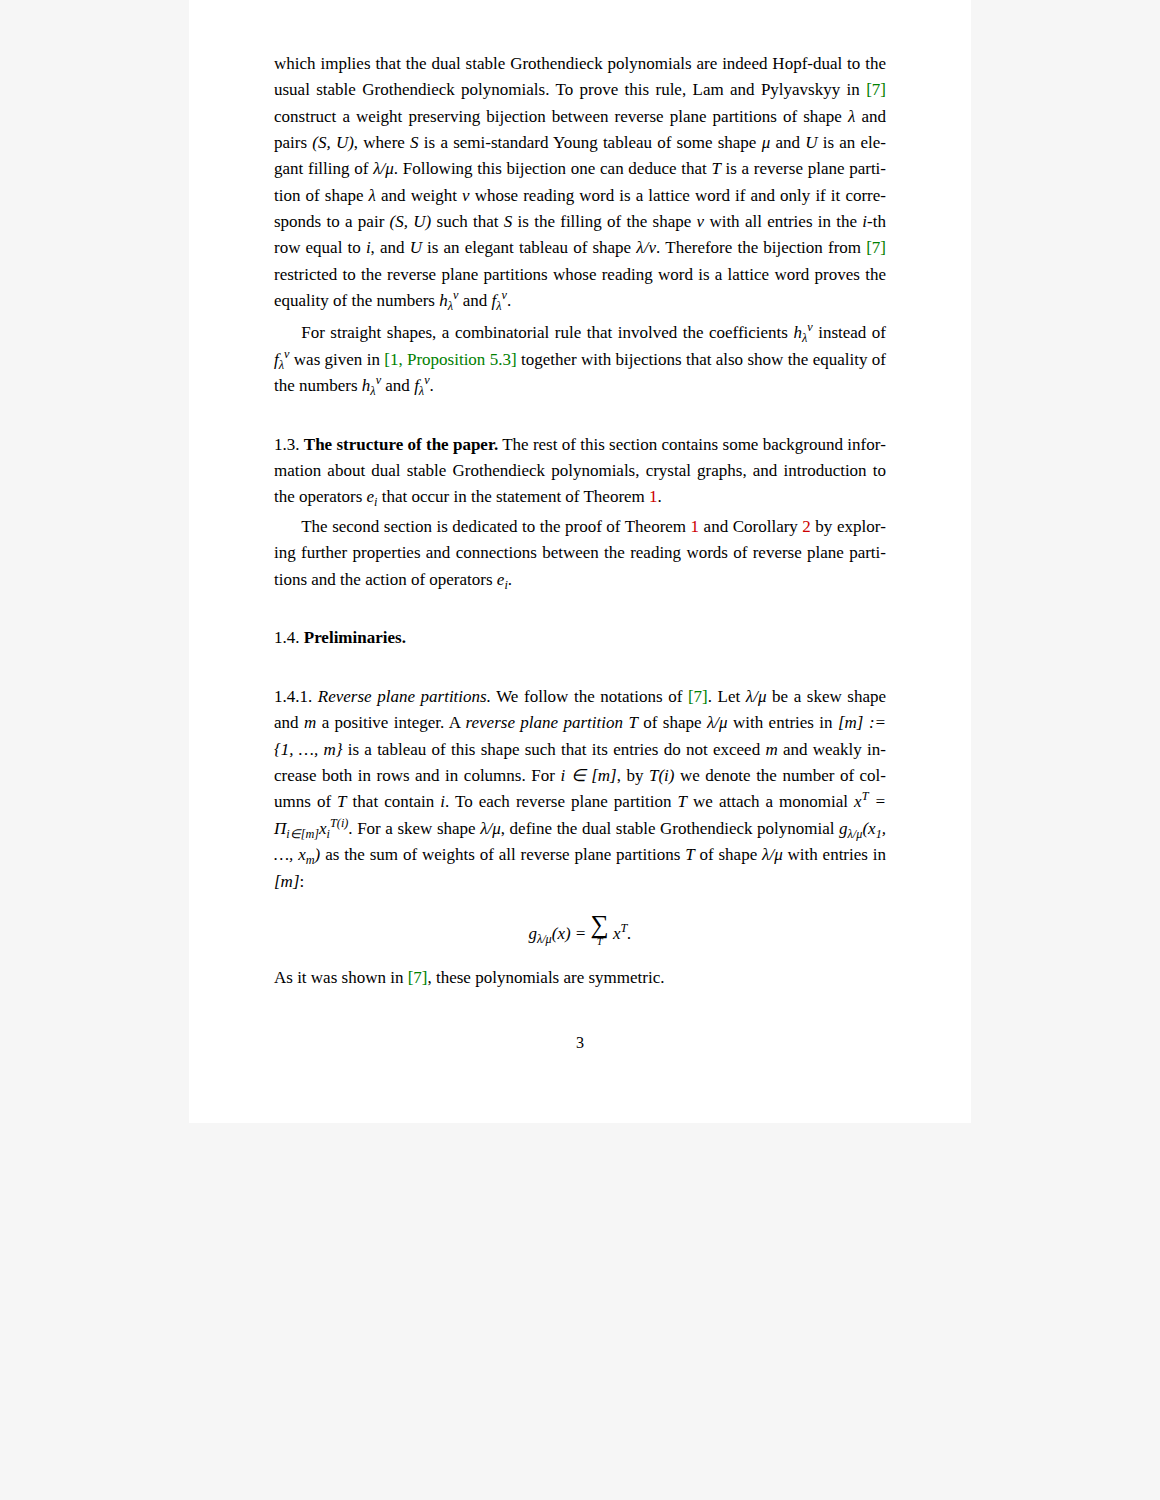which implies that the dual stable Grothendieck polynomials are indeed Hopf-dual to the usual stable Grothendieck polynomials. To prove this rule, Lam and Pylyavskyy in [7] construct a weight preserving bijection between reverse plane partitions of shape λ and pairs (S, U), where S is a semi-standard Young tableau of some shape μ and U is an elegant filling of λ/μ. Following this bijection one can deduce that T is a reverse plane partition of shape λ and weight ν whose reading word is a lattice word if and only if it corresponds to a pair (S, U) such that S is the filling of the shape ν with all entries in the i-th row equal to i, and U is an elegant tableau of shape λ/ν. Therefore the bijection from [7] restricted to the reverse plane partitions whose reading word is a lattice word proves the equality of the numbers hλν and fλν.
For straight shapes, a combinatorial rule that involved the coefficients hλν instead of fλν was given in [1, Proposition 5.3] together with bijections that also show the equality of the numbers hλν and fλν.
1.3. The structure of the paper. The rest of this section contains some background information about dual stable Grothendieck polynomials, crystal graphs, and introduction to the operators ei that occur in the statement of Theorem 1.
The second section is dedicated to the proof of Theorem 1 and Corollary 2 by exploring further properties and connections between the reading words of reverse plane partitions and the action of operators ei.
1.4. Preliminaries.
1.4.1. Reverse plane partitions. We follow the notations of [7]. Let λ/μ be a skew shape and m a positive integer. A reverse plane partition T of shape λ/μ with entries in [m] := {1, …, m} is a tableau of this shape such that its entries do not exceed m and weakly increase both in rows and in columns. For i ∈ [m], by T(i) we denote the number of columns of T that contain i. To each reverse plane partition T we attach a monomial xT = Πi∈[m]xiT(i). For a skew shape λ/μ, define the dual stable Grothendieck polynomial gλ/μ(x1, …, xm) as the sum of weights of all reverse plane partitions T of shape λ/μ with entries in [m]:
gλ/μ(x) = ∑T xT.
As it was shown in [7], these polynomials are symmetric.
3